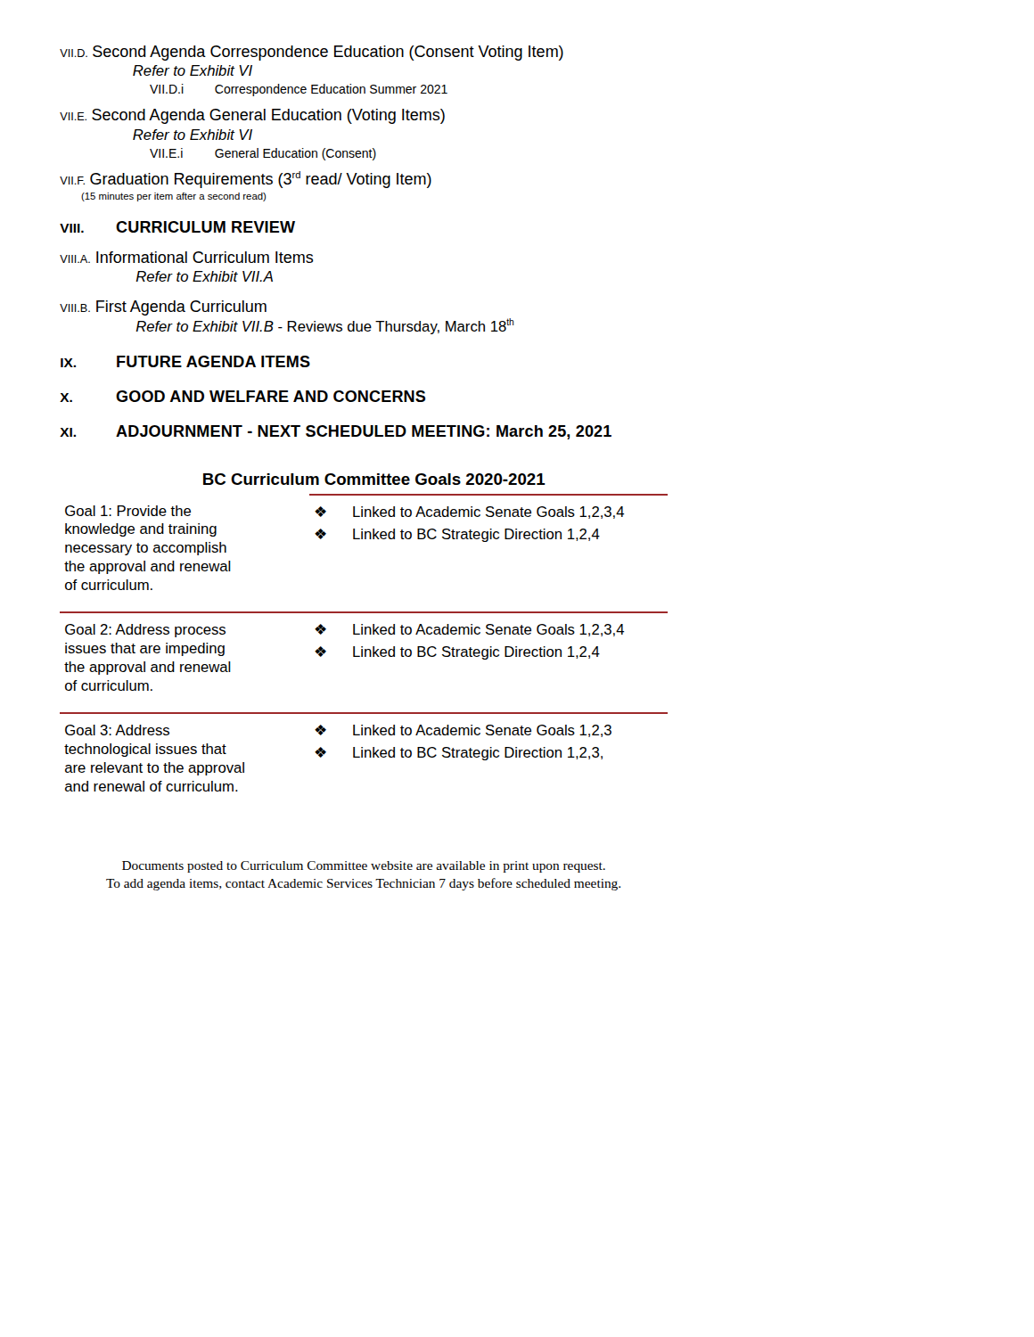VII.D. Second Agenda Correspondence Education (Consent Voting Item)
Refer to Exhibit VI
VII.D.i Correspondence Education Summer 2021
VII.E. Second Agenda General Education (Voting Items)
Refer to Exhibit VI
VII.E.i General Education (Consent)
VII.F. Graduation Requirements (3rd read/ Voting Item)
(15 minutes per item after a second read)
VIII. CURRICULUM REVIEW
VIII.A. Informational Curriculum Items
Refer to Exhibit VII.A
VIII.B. First Agenda Curriculum
Refer to Exhibit VII.B - Reviews due Thursday, March 18th
IX. FUTURE AGENDA ITEMS
X. GOOD AND WELFARE AND CONCERNS
XI. ADJOURNMENT - NEXT SCHEDULED MEETING: March 25, 2021
BC Curriculum Committee Goals 2020-2021
| Goal 1: Provide the knowledge and training necessary to accomplish the approval and renewal of curriculum. | | ❖ Linked to Academic Senate Goals 1,2,3,4 ❖ Linked to BC Strategic Direction 1,2,4 |
| Goal 2: Address process issues that are impeding the approval and renewal of curriculum. | | ❖ Linked to Academic Senate Goals 1,2,3,4 ❖ Linked to BC Strategic Direction 1,2,4 |
| Goal 3: Address technological issues that are relevant to the approval and renewal of curriculum. | | ❖ Linked to Academic Senate Goals 1,2,3 ❖ Linked to BC Strategic Direction 1,2,3, |
Documents posted to Curriculum Committee website are available in print upon request.
To add agenda items, contact Academic Services Technician 7 days before scheduled meeting.